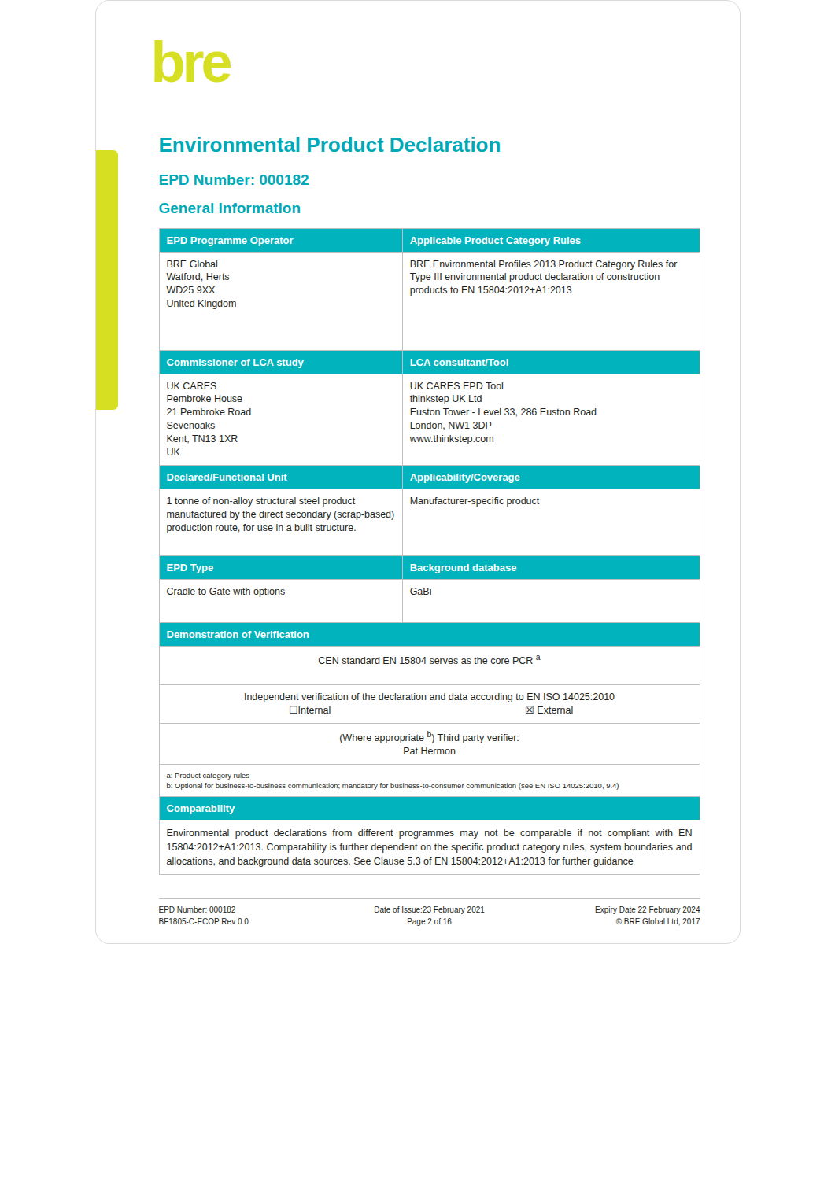bre
Environmental Product Declaration
EPD Number: 000182
General Information
| EPD Programme Operator | Applicable Product Category Rules |
| --- | --- |
| BRE Global Watford, Herts WD25 9XX United Kingdom | BRE Environmental Profiles 2013 Product Category Rules for Type III environmental product declaration of construction products to EN 15804:2012+A1:2013 |
| Commissioner of LCA study | LCA consultant/Tool |
| UK CARES Pembroke House 21 Pembroke Road Sevenoaks Kent, TN13 1XR UK | UK CARES EPD Tool thinkstep UK Ltd Euston Tower - Level 33, 286 Euston Road London, NW1 3DP www.thinkstep.com |
| Declared/Functional Unit | Applicability/Coverage |
| 1 tonne of non-alloy structural steel product manufactured by the direct secondary (scrap-based) production route, for use in a built structure. | Manufacturer-specific product |
| EPD Type | Background database |
| Cradle to Gate with options | GaBi |
| Demonstration of Verification |
| CEN standard EN 15804 serves as the core PCR a |
| Independent verification of the declaration and data according to EN ISO 14025:2010 ☐ Internal ☒ External |
| (Where appropriate b ) Third party verifier: Pat Hermon |
| a: Product category rules b: Optional for business-to-business communication; mandatory for business-to-consumer communication (see EN ISO 14025:2010, 9.4) |
| Comparability |
| Environmental product declarations from different programmes may not be comparable if not compliant with EN 15804:2012+A1:2013. Comparability is further dependent on the specific product category rules, system boundaries and allocations, and background data sources. See Clause 5.3 of EN 15804:2012+A1:2013 for further guidance |
EPD Number: 000182
BF1805-C-ECOP Rev 0.0
Date of Issue:23 February 2021
Page 2 of 16
Expiry Date 22 February 2024
© BRE Global Ltd, 2017